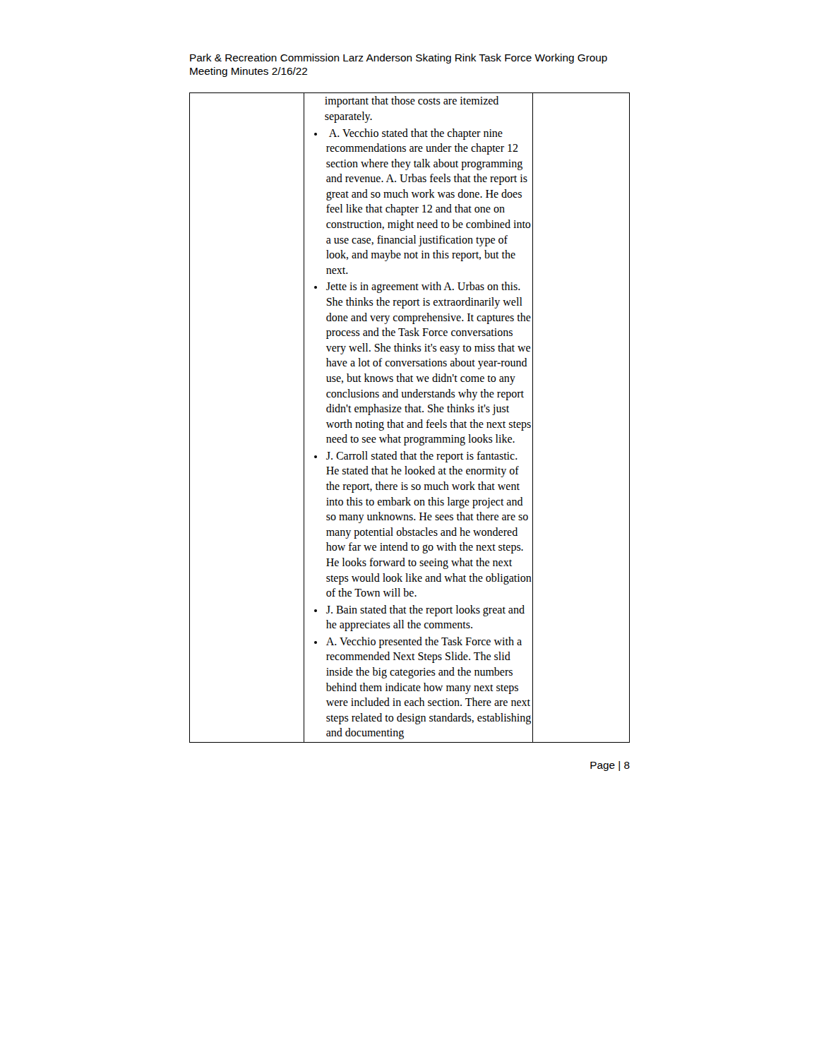Park & Recreation Commission Larz Anderson Skating Rink Task Force Working Group Meeting Minutes 2/16/22
| | important that those costs are itemized separately. A. Vecchio stated that the chapter nine recommendations are under the chapter 12 section where they talk about programming and revenue. A. Urbas feels that the report is great and so much work was done. He does feel like that chapter 12 and that one on construction, might need to be combined into a use case, financial justification type of look, and maybe not in this report, but the next. Jette is in agreement with A. Urbas on this. She thinks the report is extraordinarily well done and very comprehensive. It captures the process and the Task Force conversations very well. She thinks it's easy to miss that we have a lot of conversations about year-round use, but knows that we didn't come to any conclusions and understands why the report didn't emphasize that. She thinks it's just worth noting that and feels that the next steps need to see what programming looks like. J. Carroll stated that the report is fantastic. He stated that he looked at the enormity of the report, there is so much work that went into this to embark on this large project and so many unknowns. He sees that there are so many potential obstacles and he wondered how far we intend to go with the next steps. He looks forward to seeing what the next steps would look like and what the obligation of the Town will be. J. Bain stated that the report looks great and he appreciates all the comments. A. Vecchio presented the Task Force with a recommended Next Steps Slide. The slid inside the big categories and the numbers behind them indicate how many next steps were included in each section. There are next steps related to design standards, establishing and documenting | |
Page | 8